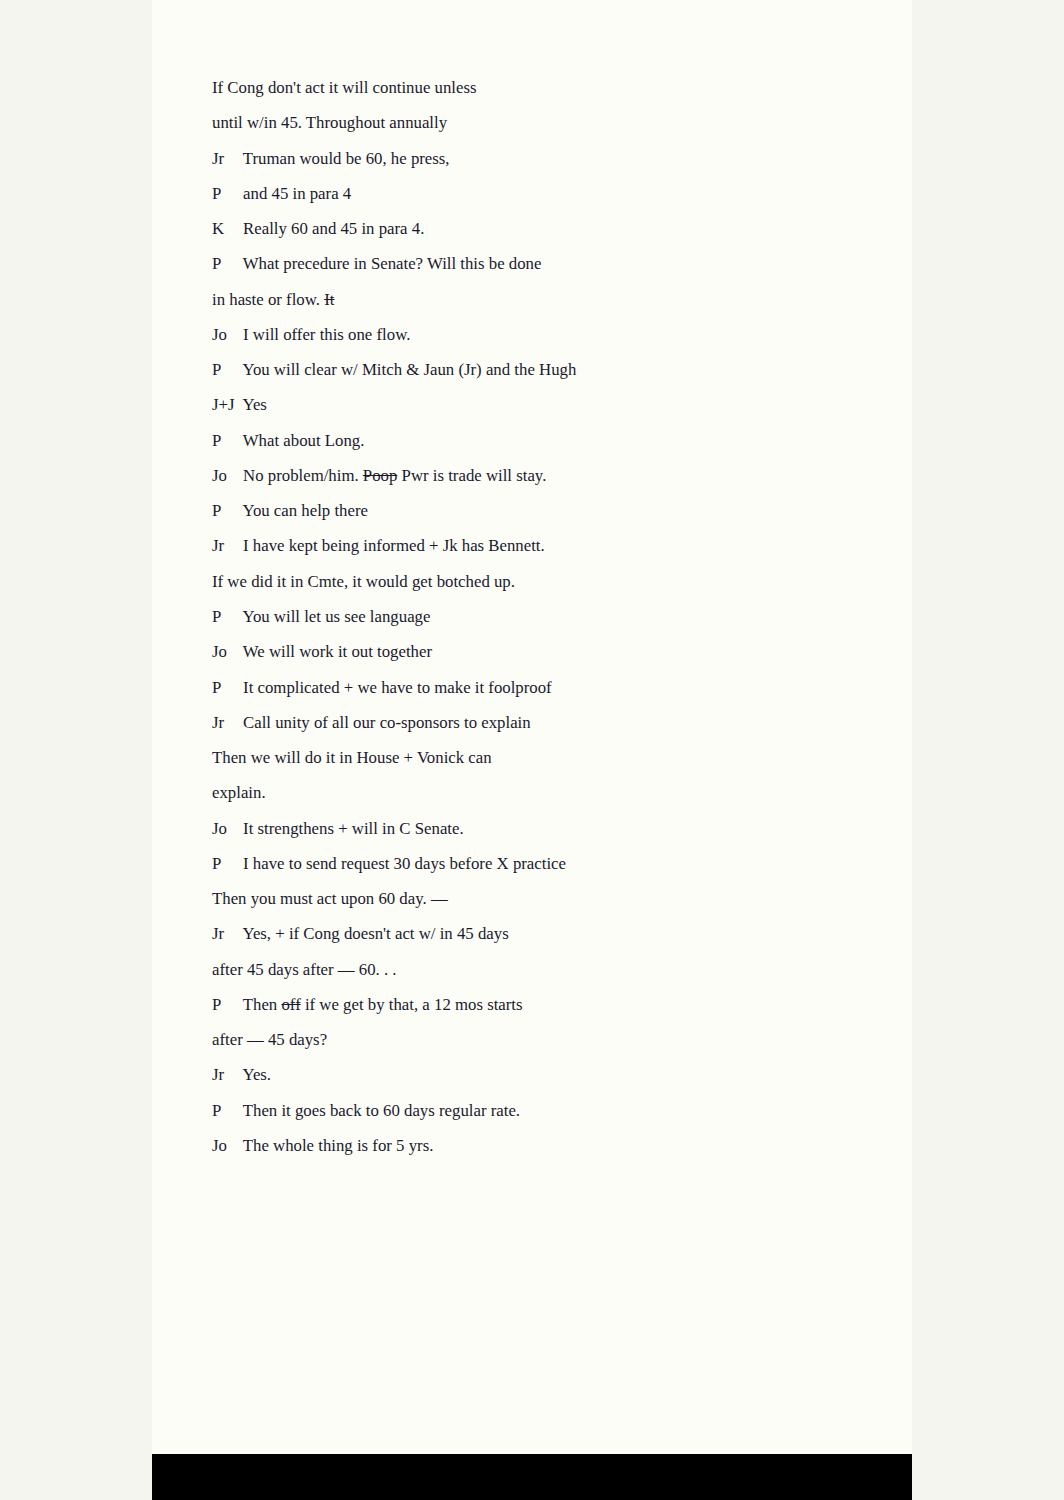If Cong don't act it will continue unless
until w/in 45. Throughout annually
Jr Truman would be 60, he press,
P and 45 in para 4
K Really 60 and 45 in para 4.
P What precedure in Senate? Will this be done
in haste or flow. It
Jo I will offer this one flow.
P You will clear w/ Mitch & Jaun (Jr) and the Hugh
J+J Yes
P What about Long.
Jo No problem/him. Poop Pwr is trade will stay.
P You can help there
Jr I have kept being informed + Jk has Bennett.
If we did it in Cmte, it would get botched up.
P You will let us see language
Jo We will work it out together
P It complicated + we have to make it foolproof
Jr Call unity of all our co-sponsors to explain
Then we will do it in House + Vonick can
explain.
Jo It strengthens + will in C Senate.
P I have to send request 30 days before X practice
Then you must act upon 60 day. —
Jr Yes, + if Cong doesn't act w/ in 45 days
after 45 days after — 60. . .
P Then off if we get by that, a 12 mos starts
after — 45 days?
Jr Yes.
P Then it goes back to 60 days regular rate.
Jo The whole thing is for 5 yrs.